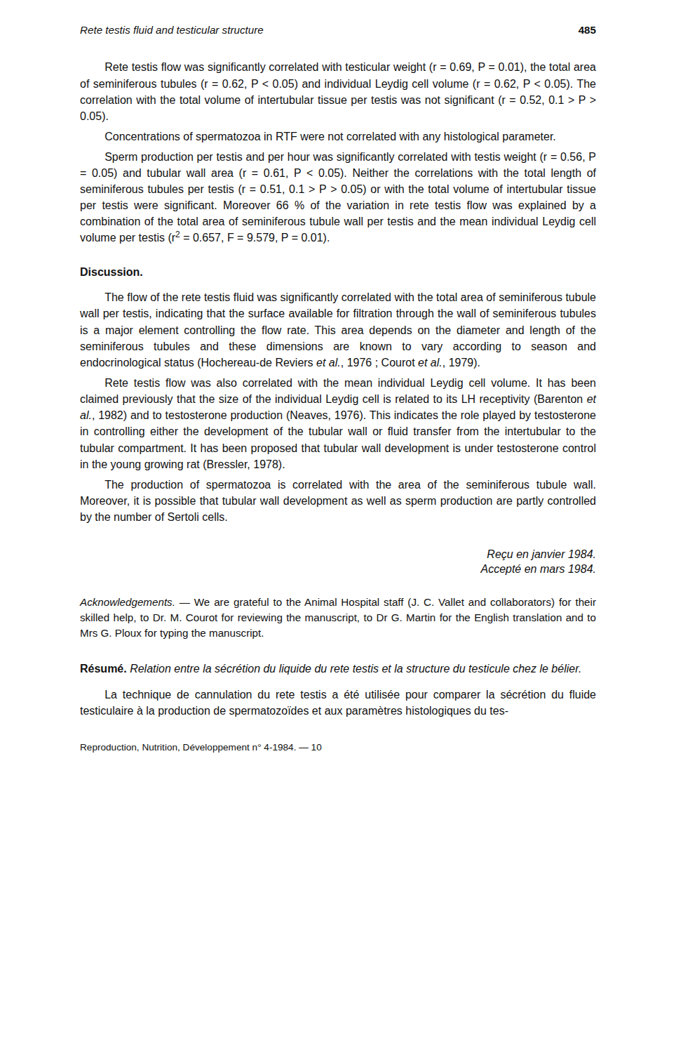Rete testis fluid and testicular structure 485
Rete testis flow was significantly correlated with testicular weight (r = 0.69, P = 0.01), the total area of seminiferous tubules (r = 0.62, P < 0.05) and individual Leydig cell volume (r = 0.62, P < 0.05). The correlation with the total volume of intertubular tissue per testis was not significant (r = 0.52, 0.1 > P > 0.05).
Concentrations of spermatozoa in RTF were not correlated with any histological parameter.
Sperm production per testis and per hour was significantly correlated with testis weight (r = 0.56, P = 0.05) and tubular wall area (r = 0.61, P < 0.05). Neither the correlations with the total length of seminiferous tubules per testis (r = 0.51, 0.1 > P > 0.05) or with the total volume of intertubular tissue per testis were significant. Moreover 66 % of the variation in rete testis flow was explained by a combination of the total area of seminiferous tubule wall per testis and the mean individual Leydig cell volume per testis (r2 = 0.657, F = 9.579, P = 0.01).
Discussion.
The flow of the rete testis fluid was significantly correlated with the total area of seminiferous tubule wall per testis, indicating that the surface available for filtration through the wall of seminiferous tubules is a major element controlling the flow rate. This area depends on the diameter and length of the seminiferous tubules and these dimensions are known to vary according to season and endocrinological status (Hochereau-de Reviers et al., 1976 ; Courot et al., 1979).
Rete testis flow was also correlated with the mean individual Leydig cell volume. It has been claimed previously that the size of the individual Leydig cell is related to its LH receptivity (Barenton et al., 1982) and to testosterone production (Neaves, 1976). This indicates the role played by testosterone in controlling either the development of the tubular wall or fluid transfer from the intertubular to the tubular compartment. It has been proposed that tubular wall development is under testosterone control in the young growing rat (Bressler, 1978).
The production of spermatozoa is correlated with the area of the seminiferous tubule wall. Moreover, it is possible that tubular wall development as well as sperm production are partly controlled by the number of Sertoli cells.
Reçu en janvier 1984. Accepté en mars 1984.
Acknowledgements. — We are grateful to the Animal Hospital staff (J. C. Vallet and collaborators) for their skilled help, to Dr. M. Courot for reviewing the manuscript, to Dr G. Martin for the English translation and to Mrs G. Ploux for typing the manuscript.
Résumé. Relation entre la sécrétion du liquide du rete testis et la structure du testicule chez le bélier.
La technique de cannulation du rete testis a été utilisée pour comparer la sécrétion du fluide testiculaire à la production de spermatozoïdes et aux paramètres histologiques du tes-
Reproduction, Nutrition, Développement n° 4-1984. — 10